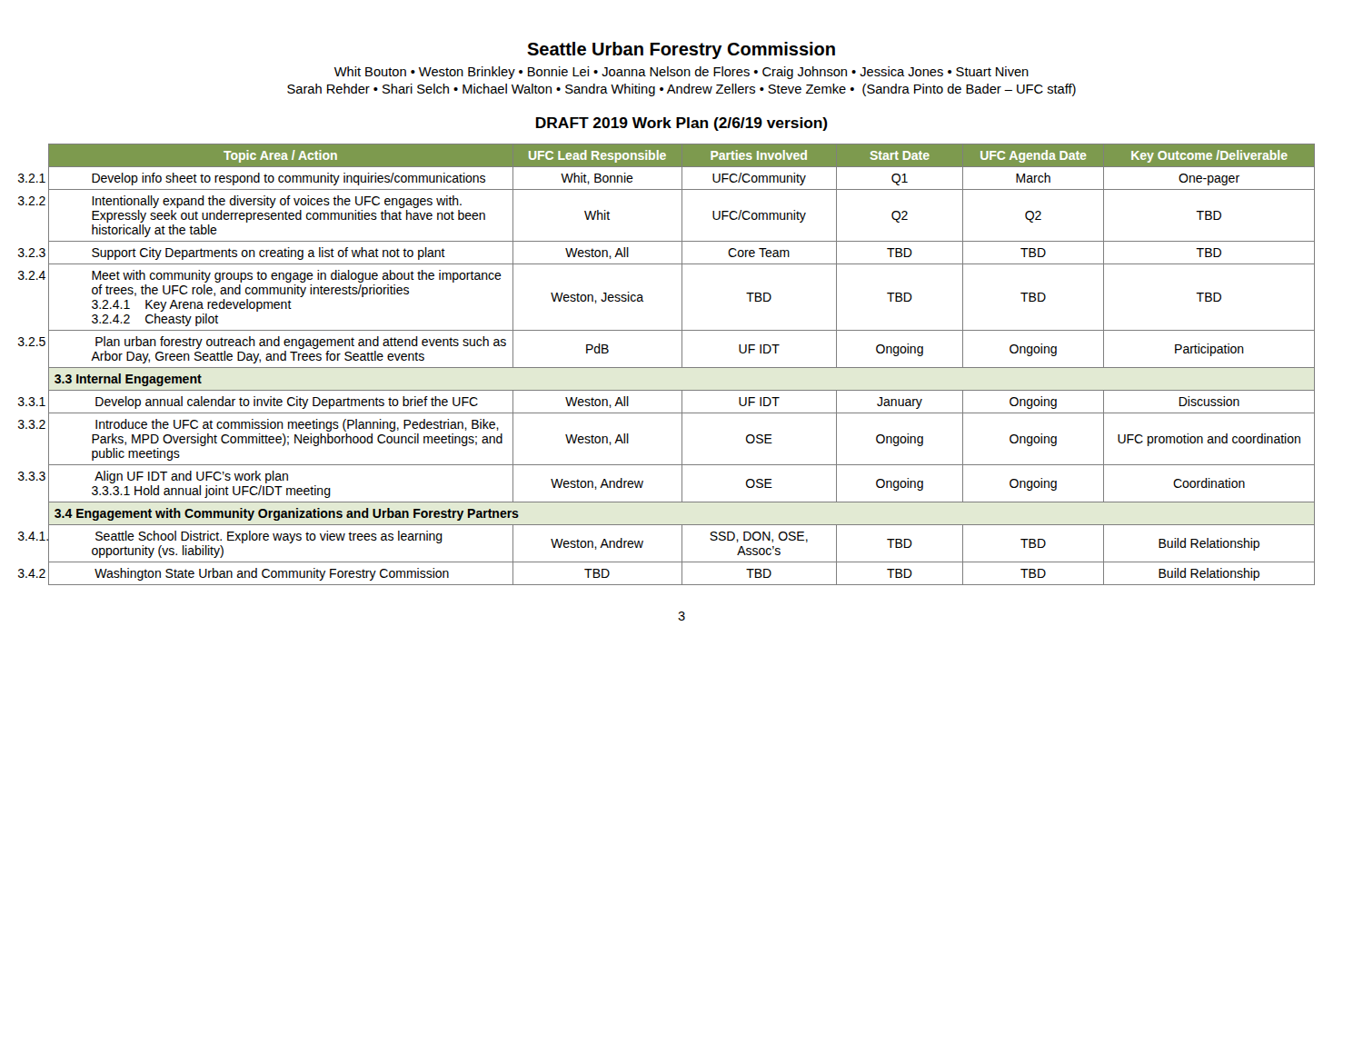Seattle Urban Forestry Commission
Whit Bouton • Weston Brinkley • Bonnie Lei • Joanna Nelson de Flores • Craig Johnson • Jessica Jones • Stuart Niven
Sarah Rehder • Shari Selch • Michael Walton • Sandra Whiting • Andrew Zellers • Steve Zemke • (Sandra Pinto de Bader – UFC staff)
DRAFT 2019 Work Plan (2/6/19 version)
| Topic Area / Action | UFC Lead Responsible | Parties Involved | Start Date | UFC Agenda Date | Key Outcome /Deliverable |
| --- | --- | --- | --- | --- | --- |
| 3.2.1 Develop info sheet to respond to community inquiries/communications | Whit, Bonnie | UFC/Community | Q1 | March | One-pager |
| 3.2.2 Intentionally expand the diversity of voices the UFC engages with. Expressly seek out underrepresented communities that have not been historically at the table | Whit | UFC/Community | Q2 | Q2 | TBD |
| 3.2.3 Support City Departments on creating a list of what not to plant | Weston, All | Core Team | TBD | TBD | TBD |
| 3.2.4 Meet with community groups to engage in dialogue about the importance of trees, the UFC role, and community interests/priorities 3.2.4.1 Key Arena redevelopment 3.2.4.2 Cheasty pilot | Weston, Jessica | TBD | TBD | TBD | TBD |
| 3.2.5 Plan urban forestry outreach and engagement and attend events such as Arbor Day, Green Seattle Day, and Trees for Seattle events | PdB | UF IDT | Ongoing | Ongoing | Participation |
| 3.3 Internal Engagement |
| 3.3.1 Develop annual calendar to invite City Departments to brief the UFC | Weston, All | UF IDT | January | Ongoing | Discussion |
| 3.3.2 Introduce the UFC at commission meetings (Planning, Pedestrian, Bike, Parks, MPD Oversight Committee); Neighborhood Council meetings; and public meetings | Weston, All | OSE | Ongoing | Ongoing | UFC promotion and coordination |
| 3.3.3 Align UF IDT and UFC’s work plan 3.3.3.1 Hold annual joint UFC/IDT meeting | Weston, Andrew | OSE | Ongoing | Ongoing | Coordination |
| 3.4 Engagement with Community Organizations and Urban Forestry Partners |
| 3.4.1. Seattle School District. Explore ways to view trees as learning opportunity (vs. liability) | Weston, Andrew | SSD, DON, OSE, Assoc’s | TBD | TBD | Build Relationship |
| 3.4.2 Washington State Urban and Community Forestry Commission | TBD | TBD | TBD | TBD | Build Relationship |
3